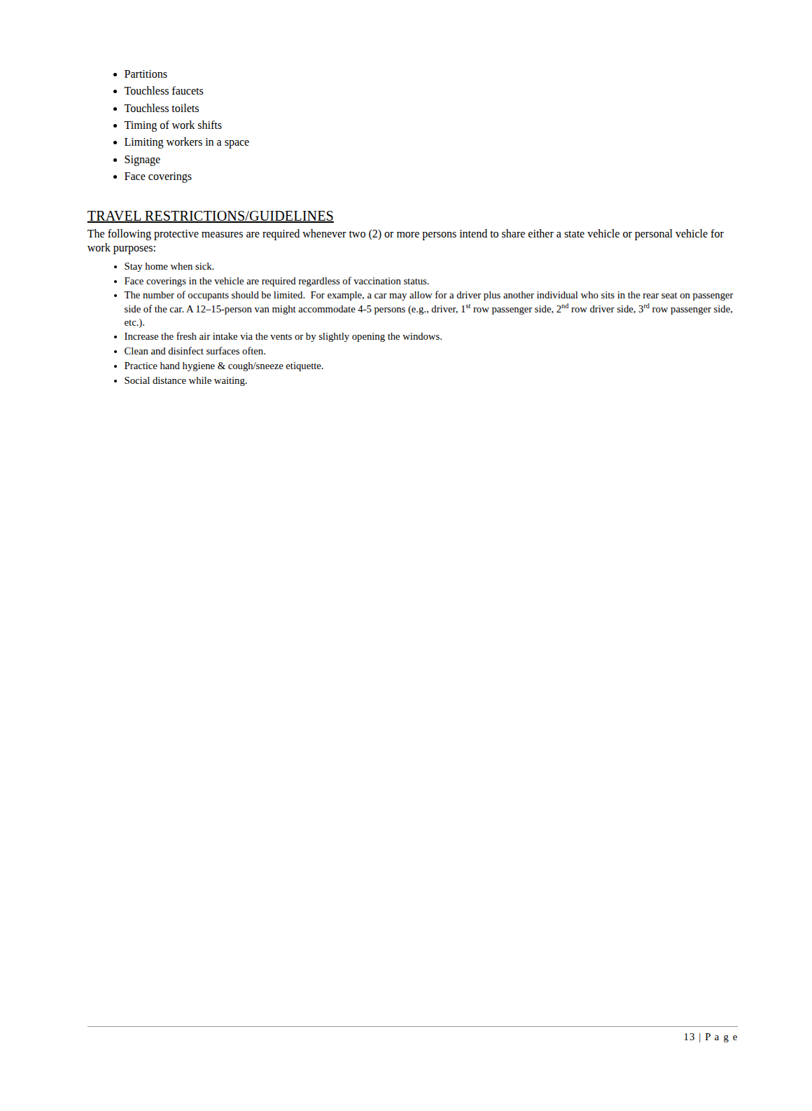Partitions
Touchless faucets
Touchless toilets
Timing of work shifts
Limiting workers in a space
Signage
Face coverings
TRAVEL RESTRICTIONS/GUIDELINES
The following protective measures are required whenever two (2) or more persons intend to share either a state vehicle or personal vehicle for work purposes:
Stay home when sick.
Face coverings in the vehicle are required regardless of vaccination status.
The number of occupants should be limited. For example, a car may allow for a driver plus another individual who sits in the rear seat on passenger side of the car. A 12–15-person van might accommodate 4-5 persons (e.g., driver, 1st row passenger side, 2nd row driver side, 3rd row passenger side, etc.).
Increase the fresh air intake via the vents or by slightly opening the windows.
Clean and disinfect surfaces often.
Practice hand hygiene & cough/sneeze etiquette.
Social distance while waiting.
13 | P a g e